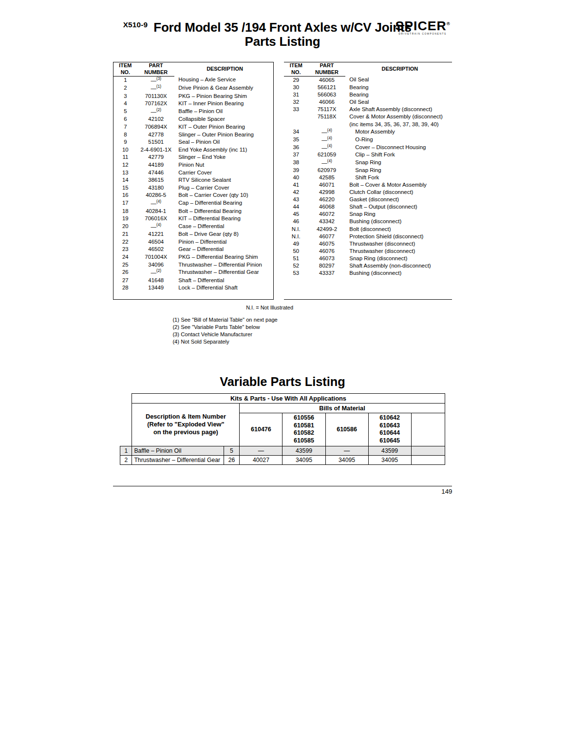X510-9
SPICER®
DRIVETRAIN COMPONENTS
Ford Model 35 /194 Front Axles w/CV Joints Parts Listing
| ITEM | PART | DESCRIPTION |
| --- | --- | --- |
| NO. | NUMBER |
| 1 | — (3) | Housing – Axle Service |
| 2 | — (1) | Drive Pinion & Gear Assembly |
| 3 | 701130X | PKG – Pinion Bearing Shim |
| 4 | 707162X | KIT – Inner Pinion Bearing |
| 5 | — (2) | Baffle – Pinion Oil |
| 6 | 42102 | Collapsible Spacer |
| 7 | 706894X | KIT – Outer Pinion Bearing |
| 8 | 42778 | Slinger – Outer Pinion Bearing |
| 9 | 51501 | Seal – Pinion Oil |
| 10 | 2-4-6901-1X | End Yoke Assembly (inc 11) |
| 11 | 42779 | Slinger – End Yoke |
| 12 | 44189 | Pinion Nut |
| 13 | 47446 | Carrier Cover |
| 14 | 38615 | RTV Silicone Sealant |
| 15 | 43180 | Plug – Carrier Cover |
| 16 | 40286-5 | Bolt – Carrier Cover (qty 10) |
| 17 | — (4) | Cap – Differential Bearing |
| 18 | 40284-1 | Bolt – Differential Bearing |
| 19 | 706016X | KIT – Differential Bearing |
| 20 | — (4) | Case – Differential |
| 21 | 41221 | Bolt – Drive Gear (qty 8) |
| 22 | 46504 | Pinion – Differential |
| 23 | 46502 | Gear – Differential |
| 24 | 701004X | PKG – Differential Bearing Shim |
| 25 | 34096 | Thrustwasher – Differential Pinion |
| 26 | — (2) | Thrustwasher – Differential Gear |
| 27 | 41648 | Shaft – Differential |
| 28 | 13449 | Lock – Differential Shaft |
| ITEM | PART | DESCRIPTION |
| --- | --- | --- |
| NO. | NUMBER |
| 29 | 46065 | Oil Seal |
| 30 | 566121 | Bearing |
| 31 | 566063 | Bearing |
| 32 | 46066 | Oil Seal |
| 33 | 75117X | Axle Shaft Assembly (disconnect) |
| | 75118X | Cover & Motor Assembly (disconnect) |
| | | (inc items 34, 35, 36, 37, 38, 39, 40) |
| 34 | — (4) | Motor Assembly |
| 35 | — (4) | O-Ring |
| 36 | — (4) | Cover – Disconnect Housing |
| 37 | 621059 | Clip – Shift Fork |
| 38 | — (4) | Snap Ring |
| 39 | 620979 | Snap Ring |
| 40 | 42585 | Shift Fork |
| 41 | 46071 | Bolt – Cover & Motor Assembly |
| 42 | 42998 | Clutch Collar (disconnect) |
| 43 | 46220 | Gasket (disconnect) |
| 44 | 46068 | Shaft – Output (disconnect) |
| 45 | 46072 | Snap Ring |
| 46 | 43342 | Bushing (disconnect) |
| N.I. | 42499-2 | Bolt (disconnect) |
| N.I. | 46077 | Protection Shield (disconnect) |
| 49 | 46075 | Thrustwasher (disconnect) |
| 50 | 46076 | Thrustwasher (disconnect) |
| 51 | 46073 | Snap Ring (disconnect) |
| 52 | 80297 | Shaft Assembly (non-disconnect) |
| 53 | 43337 | Bushing (disconnect) |
N.I. = Not Illustrated
(1) See "Bill of Material Table" on next page
(2) See "Variable Parts Table" below
(3) Contact Vehicle Manufacturer
(4) Not Sold Separately
Variable Parts Listing
| | Kits & Parts - Use With All Applications |
| | Description & Item Number (Refer to "Exploded View" on the previous page) | Bills of Material |
| | 610476 | 610556 610581 610582 610585 | 610586 | 610642 610643 610644 610645 | |
| 1 | Baffle – Pinion Oil | 5 | — | 43599 | — | 43599 | |
| 2 | Thrustwasher – Differential Gear | 26 | 40027 | 34095 | 34095 | 34095 | |
149